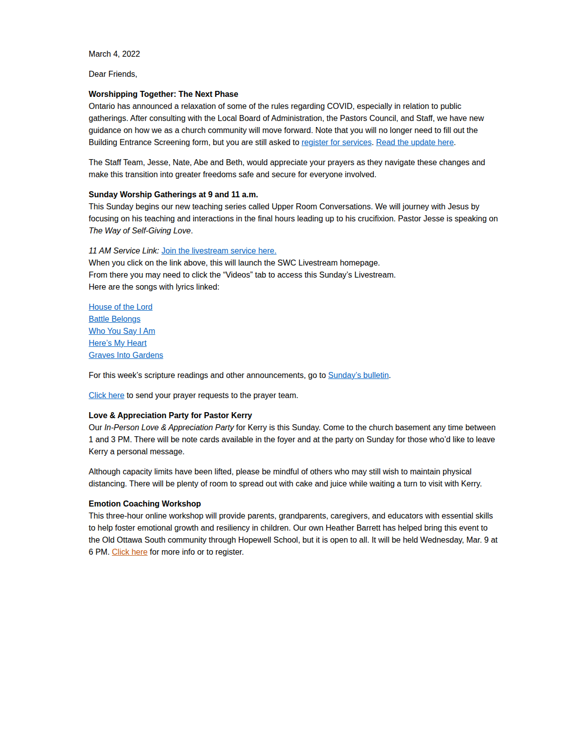March 4, 2022
Dear Friends,
Worshipping Together: The Next Phase
Ontario has announced a relaxation of some of the rules regarding COVID, especially in relation to public gatherings. After consulting with the Local Board of Administration, the Pastors Council, and Staff, we have new guidance on how we as a church community will move forward. Note that you will no longer need to fill out the Building Entrance Screening form, but you are still asked to register for services. Read the update here.
The Staff Team, Jesse, Nate, Abe and Beth, would appreciate your prayers as they navigate these changes and make this transition into greater freedoms safe and secure for everyone involved.
Sunday Worship Gatherings at 9 and 11 a.m.
This Sunday begins our new teaching series called Upper Room Conversations. We will journey with Jesus by focusing on his teaching and interactions in the final hours leading up to his crucifixion. Pastor Jesse is speaking on The Way of Self-Giving Love.
11 AM Service Link: Join the livestream service here.
When you click on the link above, this will launch the SWC Livestream homepage.
From there you may need to click the “Videos” tab to access this Sunday’s Livestream.
Here are the songs with lyrics linked:
House of the Lord Battle Belongs Who You Say I Am Here’s My Heart Graves Into Gardens
For this week’s scripture readings and other announcements, go to Sunday’s bulletin.
Click here to send your prayer requests to the prayer team.
Love & Appreciation Party for Pastor Kerry
Our In-Person Love & Appreciation Party for Kerry is this Sunday. Come to the church basement any time between 1 and 3 PM. There will be note cards available in the foyer and at the party on Sunday for those who’d like to leave Kerry a personal message.
Although capacity limits have been lifted, please be mindful of others who may still wish to maintain physical distancing. There will be plenty of room to spread out with cake and juice while waiting a turn to visit with Kerry.
Emotion Coaching Workshop
This three-hour online workshop will provide parents, grandparents, caregivers, and educators with essential skills to help foster emotional growth and resiliency in children. Our own Heather Barrett has helped bring this event to the Old Ottawa South community through Hopewell School, but it is open to all. It will be held Wednesday, Mar. 9 at 6 PM. Click here for more info or to register.